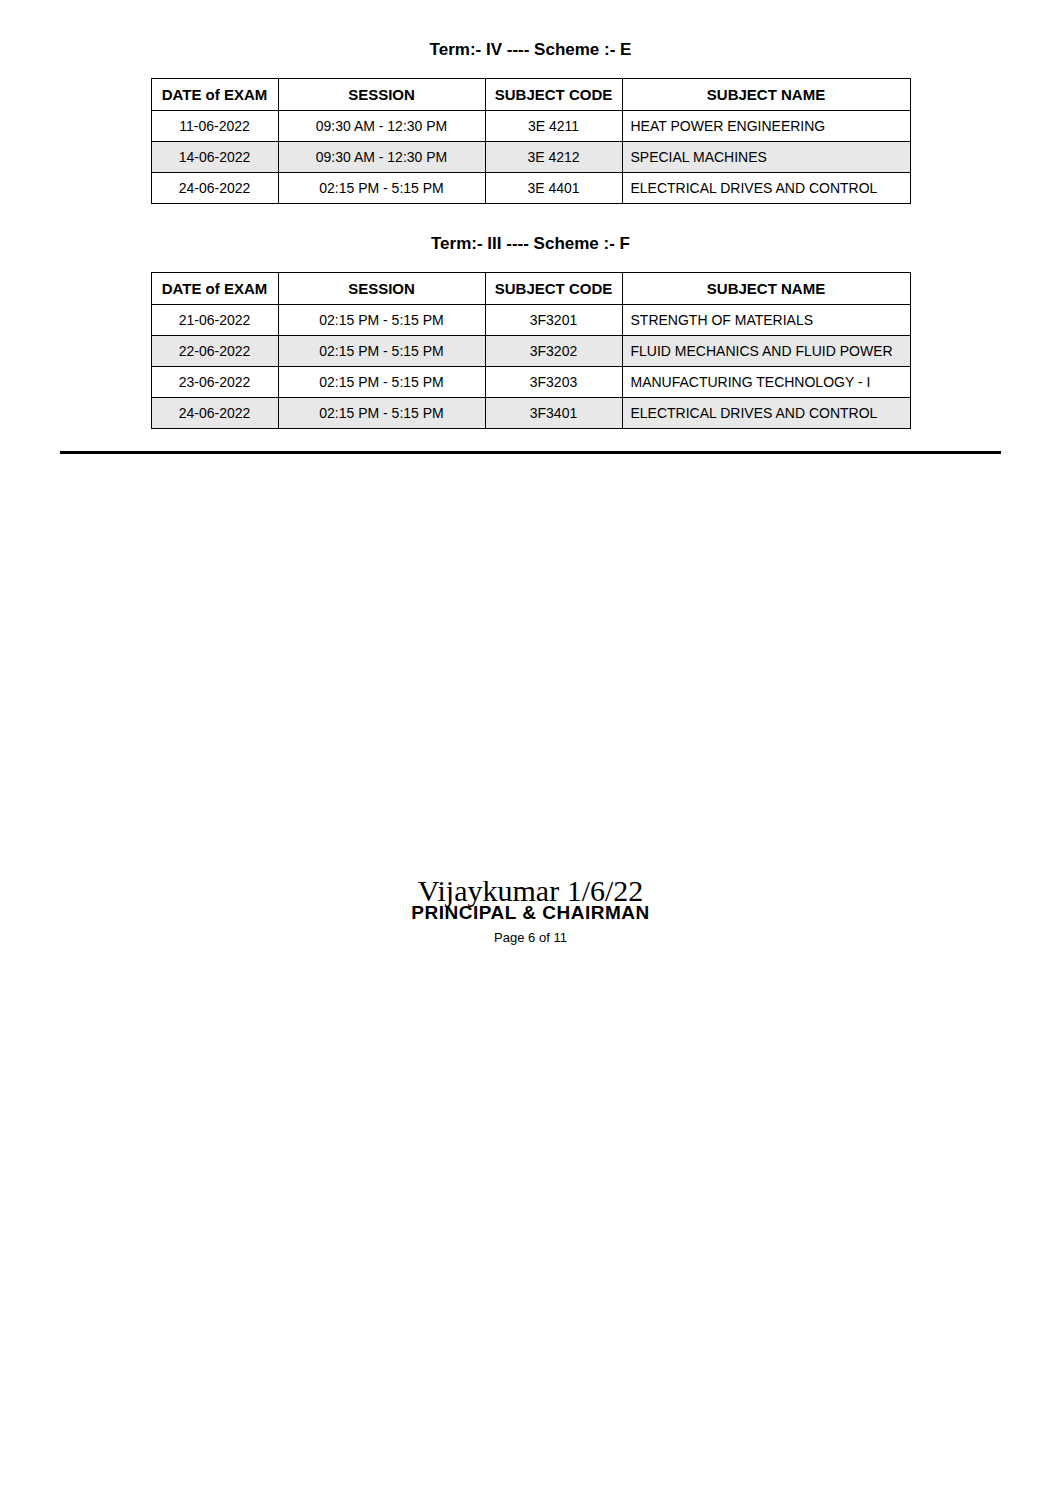Term:- IV ---- Scheme :- E
| DATE of EXAM | SESSION | SUBJECT CODE | SUBJECT NAME |
| --- | --- | --- | --- |
| 11-06-2022 | 09:30 AM - 12:30 PM | 3E 4211 | HEAT POWER ENGINEERING |
| 14-06-2022 | 09:30 AM - 12:30 PM | 3E 4212 | SPECIAL MACHINES |
| 24-06-2022 | 02:15 PM - 5:15 PM | 3E 4401 | ELECTRICAL DRIVES AND CONTROL |
Term:- III ---- Scheme :- F
| DATE of EXAM | SESSION | SUBJECT CODE | SUBJECT NAME |
| --- | --- | --- | --- |
| 21-06-2022 | 02:15 PM - 5:15 PM | 3F3201 | STRENGTH OF MATERIALS |
| 22-06-2022 | 02:15 PM - 5:15 PM | 3F3202 | FLUID MECHANICS AND FLUID POWER |
| 23-06-2022 | 02:15 PM - 5:15 PM | 3F3203 | MANUFACTURING TECHNOLOGY - I |
| 24-06-2022 | 02:15 PM - 5:15 PM | 3F3401 | ELECTRICAL DRIVES AND CONTROL |
Vijaykumar 1/6/22
PRINCIPAL & CHAIRMAN
Page 6 of 11